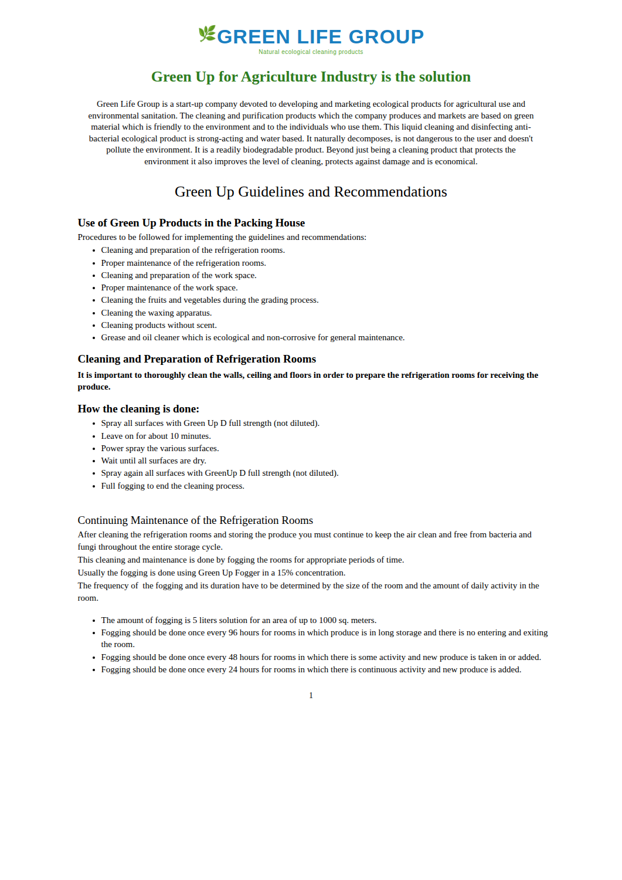🌿GREEN LIFE GROUP
Natural ecological cleaning products
Green Up for Agriculture Industry is the solution
Green Life Group is a start-up company devoted to developing and marketing ecological products for agricultural use and environmental sanitation. The cleaning and purification products which the company produces and markets are based on green material which is friendly to the environment and to the individuals who use them. This liquid cleaning and disinfecting anti-bacterial ecological product is strong-acting and water based. It naturally decomposes, is not dangerous to the user and doesn't pollute the environment. It is a readily biodegradable product. Beyond just being a cleaning product that protects the environment it also improves the level of cleaning, protects against damage and is economical.
Green Up Guidelines and Recommendations
Use of Green Up Products in the Packing House
Procedures to be followed for implementing the guidelines and recommendations:
Cleaning and preparation of the refrigeration rooms.
Proper maintenance of the refrigeration rooms.
Cleaning and preparation of the work space.
Proper maintenance of the work space.
Cleaning the fruits and vegetables during the grading process.
Cleaning the waxing apparatus.
Cleaning products without scent.
Grease and oil cleaner which is ecological and non-corrosive for general maintenance.
Cleaning and Preparation of Refrigeration Rooms
It is important to thoroughly clean the walls, ceiling and floors in order to prepare the refrigeration rooms for receiving the produce.
How the cleaning is done:
Spray all surfaces with Green Up D full strength (not diluted).
Leave on for about 10 minutes.
Power spray the various surfaces.
Wait until all surfaces are dry.
Spray again all surfaces with GreenUp D full strength (not diluted).
Full fogging to end the cleaning process.
Continuing Maintenance of the Refrigeration Rooms
After cleaning the refrigeration rooms and storing the produce you must continue to keep the air clean and free from bacteria and fungi throughout the entire storage cycle.
This cleaning and maintenance is done by fogging the rooms for appropriate periods of time.
Usually the fogging is done using Green Up Fogger in a 15% concentration.
The frequency of the fogging and its duration have to be determined by the size of the room and the amount of daily activity in the room.
The amount of fogging is 5 liters solution for an area of up to 1000 sq. meters.
Fogging should be done once every 96 hours for rooms in which produce is in long storage and there is no entering and exiting the room.
Fogging should be done once every 48 hours for rooms in which there is some activity and new produce is taken in or added.
Fogging should be done once every 24 hours for rooms in which there is continuous activity and new produce is added.
1